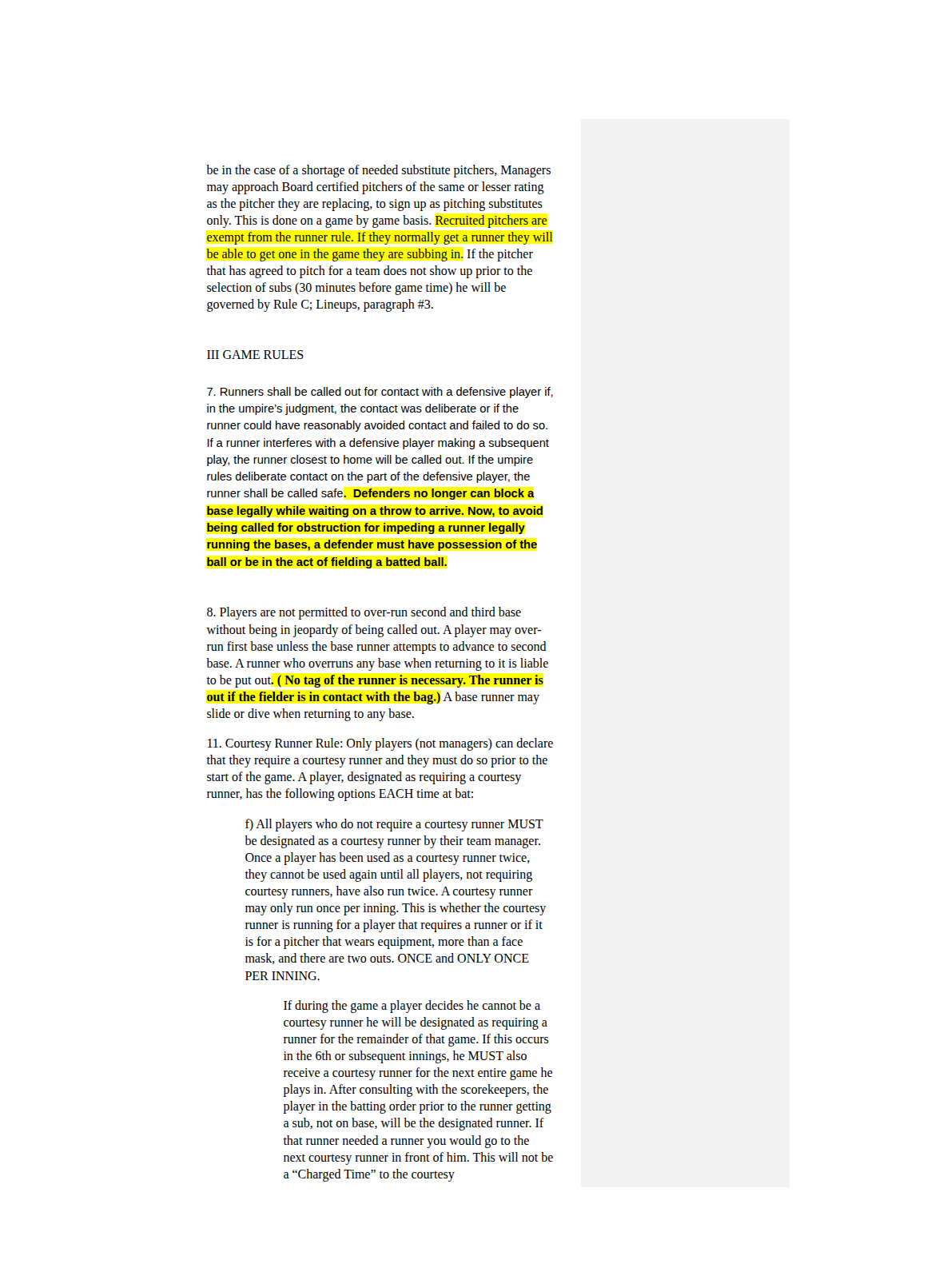be in the case of a shortage of needed substitute pitchers, Managers may approach Board certified pitchers of the same or lesser rating as the pitcher they are replacing, to sign up as pitching substitutes only. This is done on a game by game basis. Recruited pitchers are exempt from the runner rule. If they normally get a runner they will be able to get one in the game they are subbing in. If the pitcher that has agreed to pitch for a team does not show up prior to the selection of subs (30 minutes before game time) he will be governed by Rule C; Lineups, paragraph #3.
III GAME RULES
7. Runners shall be called out for contact with a defensive player if, in the umpire’s judgment, the contact was deliberate or if the runner could have reasonably avoided contact and failed to do so. If a runner interferes with a defensive player making a subsequent play, the runner closest to home will be called out. If the umpire rules deliberate contact on the part of the defensive player, the runner shall be called safe. Defenders no longer can block a base legally while waiting on a throw to arrive. Now, to avoid being called for obstruction for impeding a runner legally running the bases, a defender must have possession of the ball or be in the act of fielding a batted ball.
8. Players are not permitted to over-run second and third base without being in jeopardy of being called out. A player may over-run first base unless the base runner attempts to advance to second base. A runner who overruns any base when returning to it is liable to be put out. ( No tag of the runner is necessary. The runner is out if the fielder is in contact with the bag.) A base runner may slide or dive when returning to any base.
11. Courtesy Runner Rule: Only players (not managers) can declare that they require a courtesy runner and they must do so prior to the start of the game. A player, designated as requiring a courtesy runner, has the following options EACH time at bat:
f) All players who do not require a courtesy runner MUST be designated as a courtesy runner by their team manager. Once a player has been used as a courtesy runner twice, they cannot be used again until all players, not requiring courtesy runners, have also run twice. A courtesy runner may only run once per inning. This is whether the courtesy runner is running for a player that requires a runner or if it is for a pitcher that wears equipment, more than a face mask, and there are two outs. ONCE and ONLY ONCE PER INNING.
If during the game a player decides he cannot be a courtesy runner he will be designated as requiring a runner for the remainder of that game. If this occurs in the 6th or subsequent innings, he MUST also receive a courtesy runner for the next entire game he plays in. After consulting with the scorekeepers, the player in the batting order prior to the runner getting a sub, not on base, will be the designated runner. If that runner needed a runner you would go to the next courtesy runner in front of him. This will not be a “Charged Time” to the courtesy